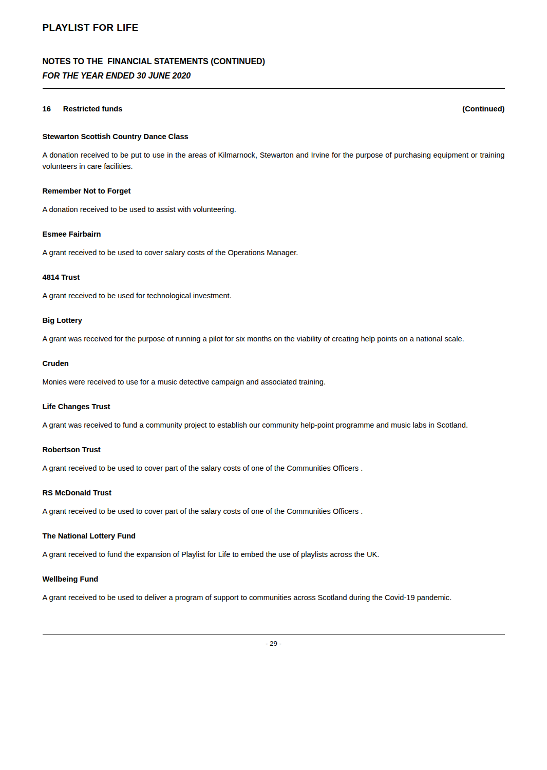PLAYLIST FOR LIFE
NOTES TO THE FINANCIAL STATEMENTS (CONTINUED)
FOR THE YEAR ENDED 30 JUNE 2020
16 Restricted funds
(Continued)
Stewarton Scottish Country Dance Class
A donation received to be put to use in the areas of Kilmarnock, Stewarton and Irvine for the purpose of purchasing equipment or training volunteers in care facilities.
Remember Not to Forget
A donation received to be used to assist with volunteering.
Esmee Fairbairn
A grant received to be used to cover salary costs of the Operations Manager.
4814 Trust
A grant received to be used for technological investment.
Big Lottery
A grant was received for the purpose of running a pilot for six months on the viability of creating help points on a national scale.
Cruden
Monies were received to use for a music detective campaign and associated training.
Life Changes Trust
A grant was received to fund a community project to establish our community help-point programme and music labs in Scotland.
Robertson Trust
A grant received to be used to cover part of the salary costs of one of the Communities Officers .
RS McDonald Trust
A grant received to be used to cover part of the salary costs of one of the Communities Officers .
The National Lottery Fund
A grant received to fund the expansion of Playlist for Life to embed the use of playlists across the UK.
Wellbeing Fund
A grant received to be used to deliver a program of support to communities across Scotland during the Covid-19 pandemic.
- 29 -